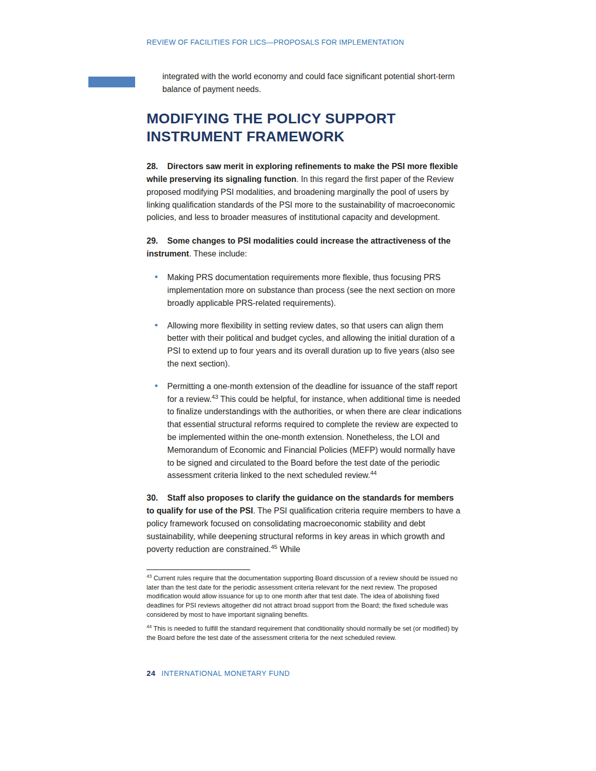REVIEW OF FACILITIES FOR LICS—PROPOSALS FOR IMPLEMENTATION
integrated with the world economy and could face significant potential short-term balance of payment needs.
Modifying the Policy Support Instrument Framework
28. Directors saw merit in exploring refinements to make the PSI more flexible while preserving its signaling function. In this regard the first paper of the Review proposed modifying PSI modalities, and broadening marginally the pool of users by linking qualification standards of the PSI more to the sustainability of macroeconomic policies, and less to broader measures of institutional capacity and development.
29. Some changes to PSI modalities could increase the attractiveness of the instrument. These include:
Making PRS documentation requirements more flexible, thus focusing PRS implementation more on substance than process (see the next section on more broadly applicable PRS-related requirements).
Allowing more flexibility in setting review dates, so that users can align them better with their political and budget cycles, and allowing the initial duration of a PSI to extend up to four years and its overall duration up to five years (also see the next section).
Permitting a one-month extension of the deadline for issuance of the staff report for a review.43 This could be helpful, for instance, when additional time is needed to finalize understandings with the authorities, or when there are clear indications that essential structural reforms required to complete the review are expected to be implemented within the one-month extension. Nonetheless, the LOI and Memorandum of Economic and Financial Policies (MEFP) would normally have to be signed and circulated to the Board before the test date of the periodic assessment criteria linked to the next scheduled review.44
30. Staff also proposes to clarify the guidance on the standards for members to qualify for use of the PSI. The PSI qualification criteria require members to have a policy framework focused on consolidating macroeconomic stability and debt sustainability, while deepening structural reforms in key areas in which growth and poverty reduction are constrained.45 While
43 Current rules require that the documentation supporting Board discussion of a review should be issued no later than the test date for the periodic assessment criteria relevant for the next review. The proposed modification would allow issuance for up to one month after that test date. The idea of abolishing fixed deadlines for PSI reviews altogether did not attract broad support from the Board; the fixed schedule was considered by most to have important signaling benefits.
44 This is needed to fulfill the standard requirement that conditionality should normally be set (or modified) by the Board before the test date of the assessment criteria for the next scheduled review.
24 INTERNATIONAL MONETARY FUND